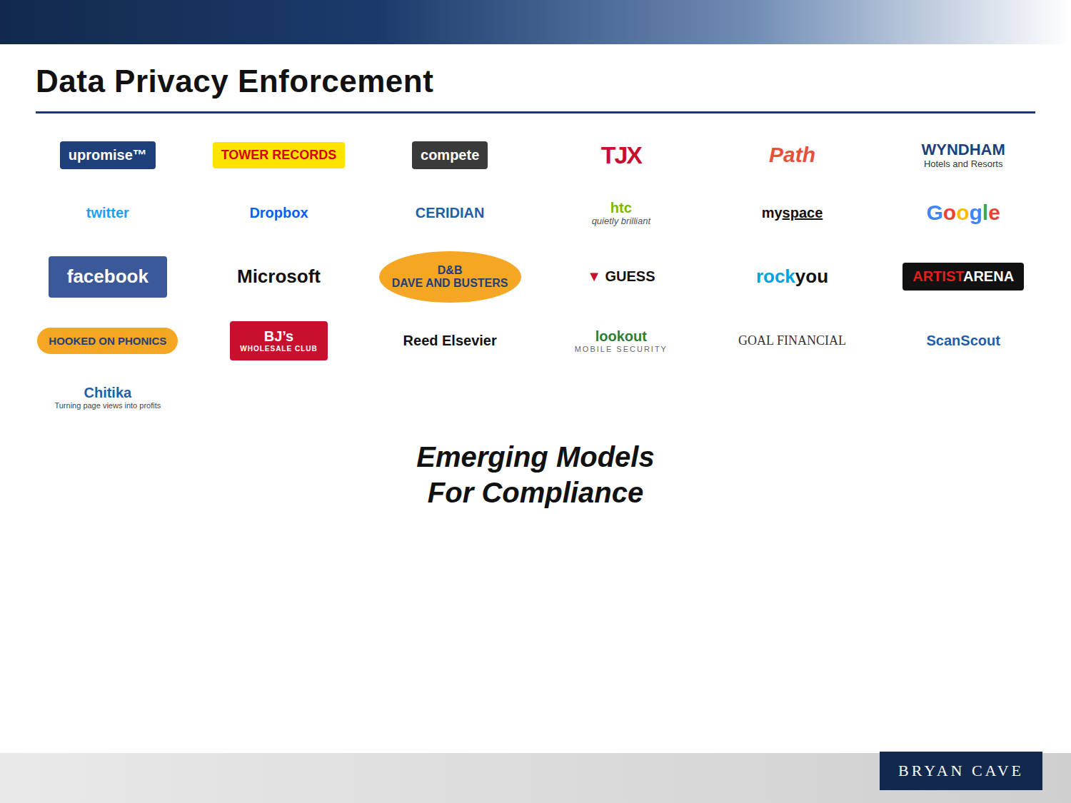Data Privacy Enforcement
upromise™
TOWER RECORDS
compete
TJX
Path
WYNDHAMHotels and Resorts
twitter
Dropbox
CERIDIAN
htcquietly brilliant
myspace
Google
facebook
Microsoft
D&B
DAVE AND BUSTERS
▼ GUESS
rockyou
ARTISTARENA
HOOKED ON PHONICS
BJ’sWHOLESALE CLUB
Reed Elsevier
lookoutMOBILE SECURITY
GOAL FINANCIAL
ScanScout
ChitikaTurning page views into profits
Emerging Models
For Compliance
BRYAN CAVE